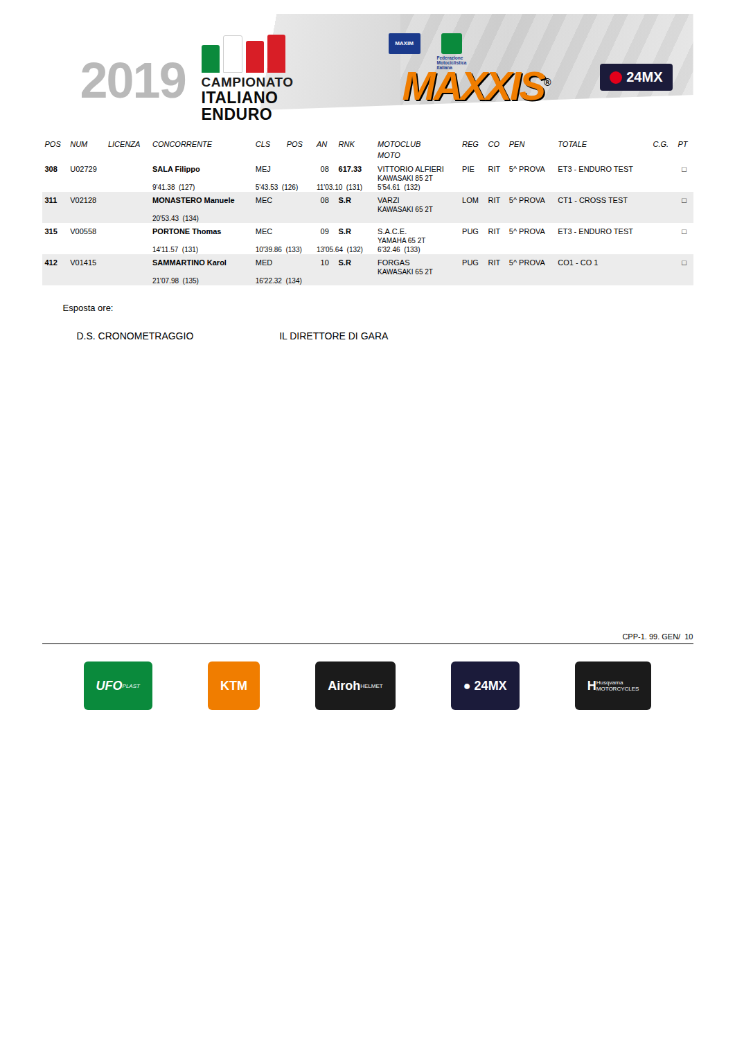2019
CAMPIONATO
ITALIANO
ENDURO
MAXIM
Federazione
Motociclistica
Italiana
MAXXIS®
24MX
| POS | NUM | LICENZA | CONCORRENTE | CLS | POS | AN | RNK | MOTOCLUB | REG | CO | PEN | TOTALE | C.G. | PT |
| --- | --- | --- | --- | --- | --- | --- | --- | --- | --- | --- | --- | --- | --- | --- |
| | MOTO | |
| 308 | U02729 | | SALA Filippo | MEJ | | 08 | 617.33 | VITTORIO ALFIERI | PIE | RIT | 5^ PROVA | ET3 - ENDURO TEST | | □ |
| | KAWASAKI 85 2T | |
| | 9'41.38 (127) | 5'43.53 (126) | 11'03.10 (131) | 5'54.61 (132) | |
| 311 | V02128 | | MONASTERO Manuele | MEC | | 08 | S.R | VARZI | LOM | RIT | 5^ PROVA | CT1 - CROSS TEST | | □ |
| | KAWASAKI 65 2T | |
| | 20'53.43 (134) | |
| 315 | V00558 | | PORTONE Thomas | MEC | | 09 | S.R | S.A.C.E. | PUG | RIT | 5^ PROVA | ET3 - ENDURO TEST | | □ |
| | YAMAHA 65 2T | |
| | 14'11.57 (131) | 10'39.86 (133) | 13'05.64 (132) | 6'32.46 (133) | |
| 412 | V01415 | | SAMMARTINO Karol | MED | | 10 | S.R | FORGAS | PUG | RIT | 5^ PROVA | CO1 - CO 1 | | □ |
| | KAWASAKI 65 2T | |
| | 21'07.98 (135) | 16'22.32 (134) | |
Esposta ore:
D.S. CRONOMETRAGGIO IL DIRETTORE DI GARA
CPP-1. 99. GEN/ 10
UFOPLAST
KTM
AirohHELMET
● 24MX
HHusqvarna
MOTORCYCLES